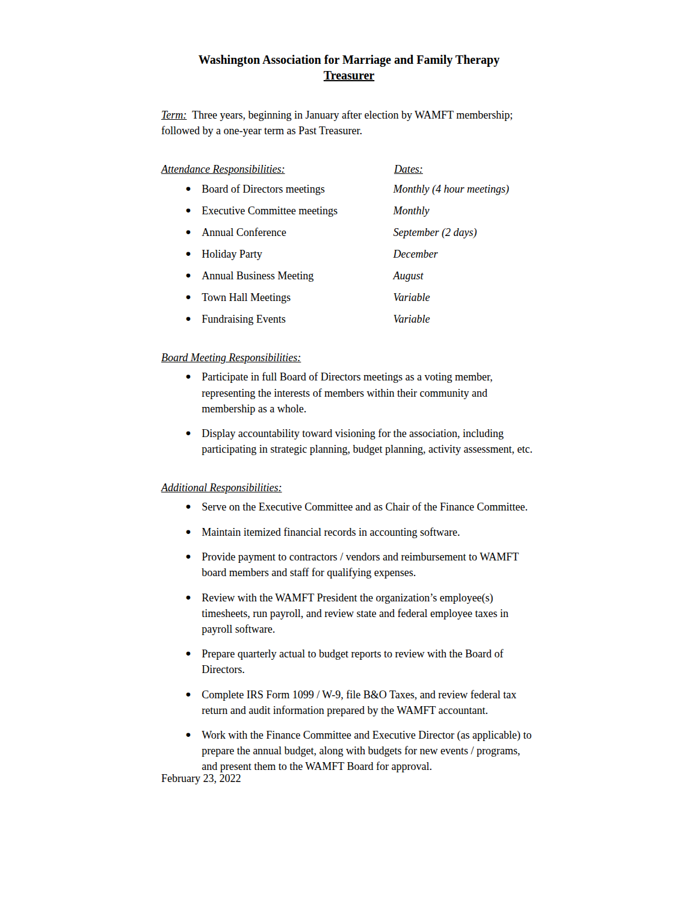Washington Association for Marriage and Family Therapy Treasurer
Term: Three years, beginning in January after election by WAMFT membership; followed by a one-year term as Past Treasurer.
Attendance Responsibilities:
Dates:
Board of Directors meetings Monthly (4 hour meetings)
Executive Committee meetings Monthly
Annual Conference September (2 days)
Holiday Party December
Annual Business Meeting August
Town Hall Meetings Variable
Fundraising Events Variable
Board Meeting Responsibilities:
Participate in full Board of Directors meetings as a voting member, representing the interests of members within their community and membership as a whole.
Display accountability toward visioning for the association, including participating in strategic planning, budget planning, activity assessment, etc.
Additional Responsibilities:
Serve on the Executive Committee and as Chair of the Finance Committee.
Maintain itemized financial records in accounting software.
Provide payment to contractors / vendors and reimbursement to WAMFT board members and staff for qualifying expenses.
Review with the WAMFT President the organization’s employee(s) timesheets, run payroll, and review state and federal employee taxes in payroll software.
Prepare quarterly actual to budget reports to review with the Board of Directors.
Complete IRS Form 1099 / W-9, file B&O Taxes, and review federal tax return and audit information prepared by the WAMFT accountant.
Work with the Finance Committee and Executive Director (as applicable) to prepare the annual budget, along with budgets for new events / programs, and present them to the WAMFT Board for approval.
February 23, 2022